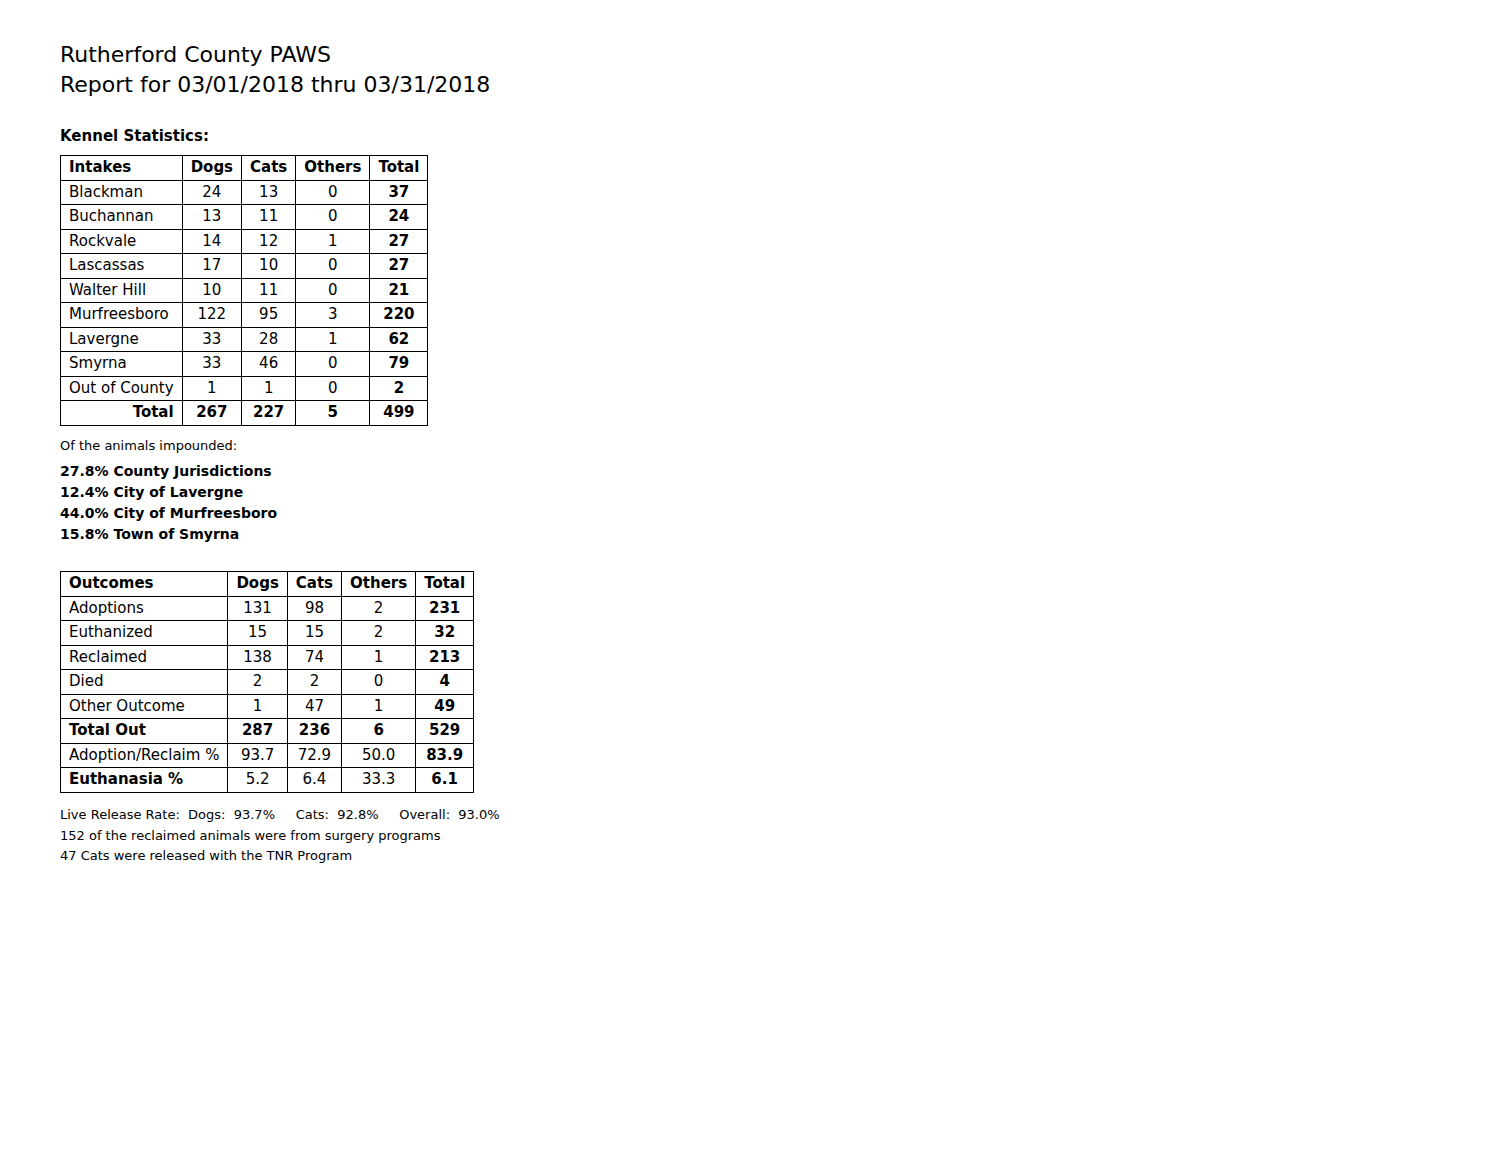Rutherford County PAWS
Report for 03/01/2018 thru 03/31/2018
Kennel Statistics:
| Intakes | Dogs | Cats | Others | Total |
| --- | --- | --- | --- | --- |
| Blackman | 24 | 13 | 0 | 37 |
| Buchannan | 13 | 11 | 0 | 24 |
| Rockvale | 14 | 12 | 1 | 27 |
| Lascassas | 17 | 10 | 0 | 27 |
| Walter Hill | 10 | 11 | 0 | 21 |
| Murfreesboro | 122 | 95 | 3 | 220 |
| Lavergne | 33 | 28 | 1 | 62 |
| Smyrna | 33 | 46 | 0 | 79 |
| Out of County | 1 | 1 | 0 | 2 |
| Total | 267 | 227 | 5 | 499 |
Of the animals impounded:
27.8% County Jurisdictions
12.4% City of Lavergne
44.0% City of Murfreesboro
15.8% Town of Smyrna
| Outcomes | Dogs | Cats | Others | Total |
| --- | --- | --- | --- | --- |
| Adoptions | 131 | 98 | 2 | 231 |
| Euthanized | 15 | 15 | 2 | 32 |
| Reclaimed | 138 | 74 | 1 | 213 |
| Died | 2 | 2 | 0 | 4 |
| Other Outcome | 1 | 47 | 1 | 49 |
| Total Out | 287 | 236 | 6 | 529 |
| Adoption/Reclaim % | 93.7 | 72.9 | 50.0 | 83.9 |
| Euthanasia % | 5.2 | 6.4 | 33.3 | 6.1 |
Live Release Rate: Dogs: 93.7% Cats: 92.8% Overall: 93.0%
152 of the reclaimed animals were from surgery programs
47 Cats were released with the TNR Program